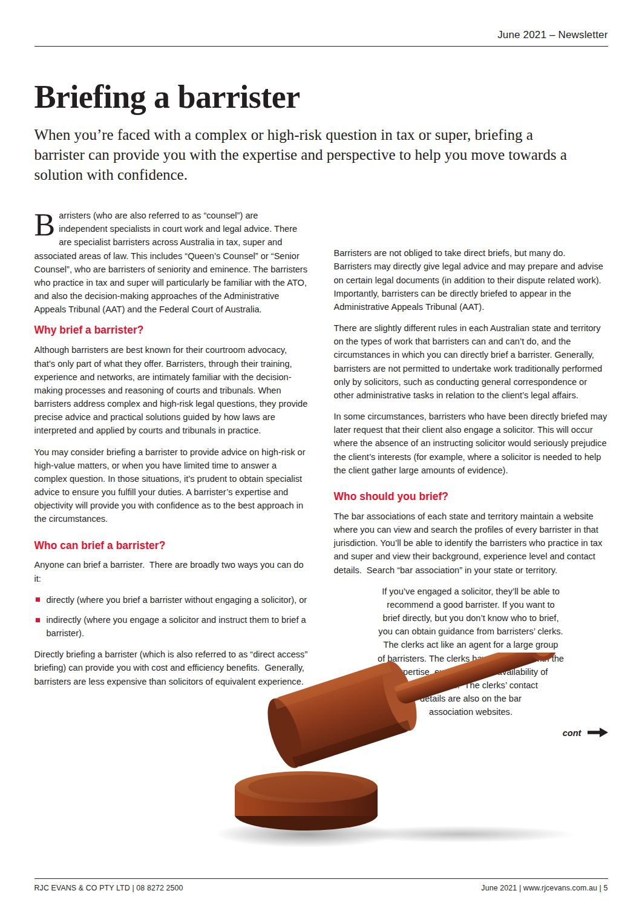June 2021 – Newsletter
Briefing a barrister
When you’re faced with a complex or high-risk question in tax or super, briefing a barrister can provide you with the expertise and perspective to help you move towards a solution with confidence.
Barristers (who are also referred to as “counsel”) are independent specialists in court work and legal advice. There are specialist barristers across Australia in tax, super and associated areas of law. This includes “Queen’s Counsel” or “Senior Counsel”, who are barristers of seniority and eminence. The barristers who practice in tax and super will particularly be familiar with the ATO, and also the decision-making approaches of the Administrative Appeals Tribunal (AAT) and the Federal Court of Australia.
Why brief a barrister?
Although barristers are best known for their courtroom advocacy, that’s only part of what they offer. Barristers, through their training, experience and networks, are intimately familiar with the decision-making processes and reasoning of courts and tribunals. When barristers address complex and high-risk legal questions, they provide precise advice and practical solutions guided by how laws are interpreted and applied by courts and tribunals in practice.
You may consider briefing a barrister to provide advice on high-risk or high-value matters, or when you have limited time to answer a complex question. In those situations, it’s prudent to obtain specialist advice to ensure you fulfill your duties. A barrister’s expertise and objectivity will provide you with confidence as to the best approach in the circumstances.
Who can brief a barrister?
Anyone can brief a barrister. There are broadly two ways you can do it:
directly (where you brief a barrister without engaging a solicitor), or
indirectly (where you engage a solicitor and instruct them to brief a barrister).
Directly briefing a barrister (which is also referred to as “direct access” briefing) can provide you with cost and efficiency benefits. Generally, barristers are less expensive than solicitors of equivalent experience.
Barristers are not obliged to take direct briefs, but many do. Barristers may directly give legal advice and may prepare and advise on certain legal documents (in addition to their dispute related work). Importantly, barristers can be directly briefed to appear in the Administrative Appeals Tribunal (AAT).
There are slightly different rules in each Australian state and territory on the types of work that barristers can and can’t do, and the circumstances in which you can directly brief a barrister. Generally, barristers are not permitted to undertake work traditionally performed only by solicitors, such as conducting general correspondence or other administrative tasks in relation to the client’s legal affairs.
In some circumstances, barristers who have been directly briefed may later request that their client also engage a solicitor. This will occur where the absence of an instructing solicitor would seriously prejudice the client’s interests (for example, where a solicitor is needed to help the client gather large amounts of evidence).
Who should you brief?
The bar associations of each state and territory maintain a website where you can view and search the profiles of every barrister in that jurisdiction. You’ll be able to identify the barristers who practice in tax and super and view their background, experience level and contact details. Search “bar association” in your state or territory.
If you’ve engaged a solicitor, they’ll be able to recommend a good barrister. If you want to brief directly, but you don’t know who to brief, you can obtain guidance from barristers’ clerks. The clerks act like an agent for a large group of barristers. The clerks have familiarity with the expertise, experience and availability of each barrister. The clerks’ contact details are also on the bar association websites.
cont
RJC EVANS & CO PTY LTD | 08 8272 2500
June 2021 | www.rjcevans.com.au | 5